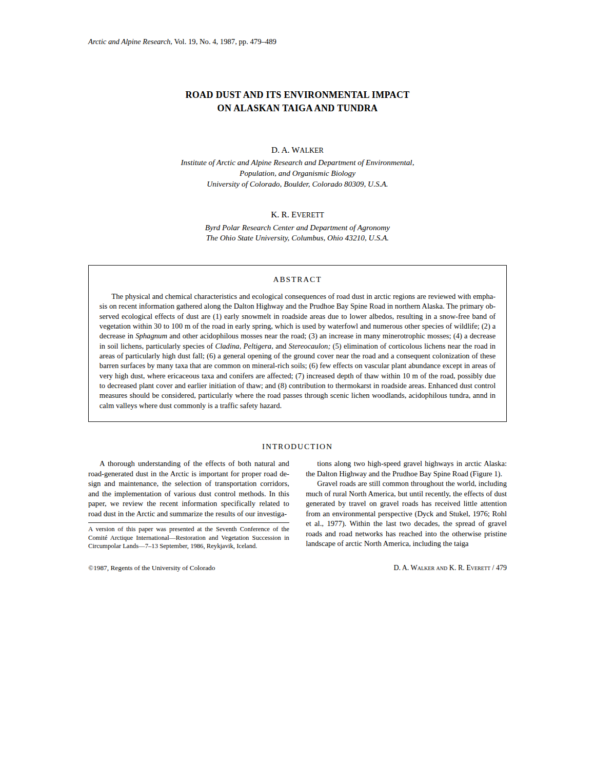Arctic and Alpine Research, Vol. 19, No. 4, 1987, pp. 479–489
ROAD DUST AND ITS ENVIRONMENTAL IMPACT
ON ALASKAN TAIGA AND TUNDRA
D. A. WALKER
Institute of Arctic and Alpine Research and Department of Environmental,
Population, and Organismic Biology
University of Colorado, Boulder, Colorado 80309, U.S.A.
K. R. EVERETT
Byrd Polar Research Center and Department of Agronomy
The Ohio State University, Columbus, Ohio 43210, U.S.A.
ABSTRACT
The physical and chemical characteristics and ecological consequences of road dust in arctic regions are reviewed with emphasis on recent information gathered along the Dalton Highway and the Prudhoe Bay Spine Road in northern Alaska. The primary observed ecological effects of dust are (1) early snowmelt in roadside areas due to lower albedos, resulting in a snow-free band of vegetation within 30 to 100 m of the road in early spring, which is used by waterfowl and numerous other species of wildlife; (2) a decrease in Sphagnum and other acidophilous mosses near the road; (3) an increase in many minerotrophic mosses; (4) a decrease in soil lichens, particularly species of Cladina, Peltigera, and Stereocaulon; (5) elimination of corticolous lichens near the road in areas of particularly high dust fall; (6) a general opening of the ground cover near the road and a consequent colonization of these barren surfaces by many taxa that are common on mineral-rich soils; (6) few effects on vascular plant abundance except in areas of very high dust, where ericaceous taxa and conifers are affected; (7) increased depth of thaw within 10 m of the road, possibly due to decreased plant cover and earlier initiation of thaw; and (8) contribution to thermokarst in roadside areas. Enhanced dust control measures should be considered, particularly where the road passes through scenic lichen woodlands, acidophilous tundra, annd in calm valleys where dust commonly is a traffic safety hazard.
INTRODUCTION
A thorough understanding of the effects of both natural and road-generated dust in the Arctic is important for proper road design and maintenance, the selection of transportation corridors, and the implementation of various dust control methods. In this paper, we review the recent information specifically related to road dust in the Arctic and summarize the results of our investiga-
A version of this paper was presented at the Seventh Conference of the Comité Arctique International—Restoration and Vegetation Succession in Circumpolar Lands—7–13 September, 1986, Reykjavik, Iceland.
tions along two high-speed gravel highways in arctic Alaska: the Dalton Highway and the Prudhoe Bay Spine Road (Figure 1).
Gravel roads are still common throughout the world, including much of rural North America, but until recently, the effects of dust generated by travel on gravel roads has received little attention from an environmental perspective (Dyck and Stukel, 1976; Rohl et al., 1977). Within the last two decades, the spread of gravel roads and road networks has reached into the otherwise pristine landscape of arctic North America, including the taiga
©1987, Regents of the University of Colorado D. A. Walker and K. R. Everett / 479